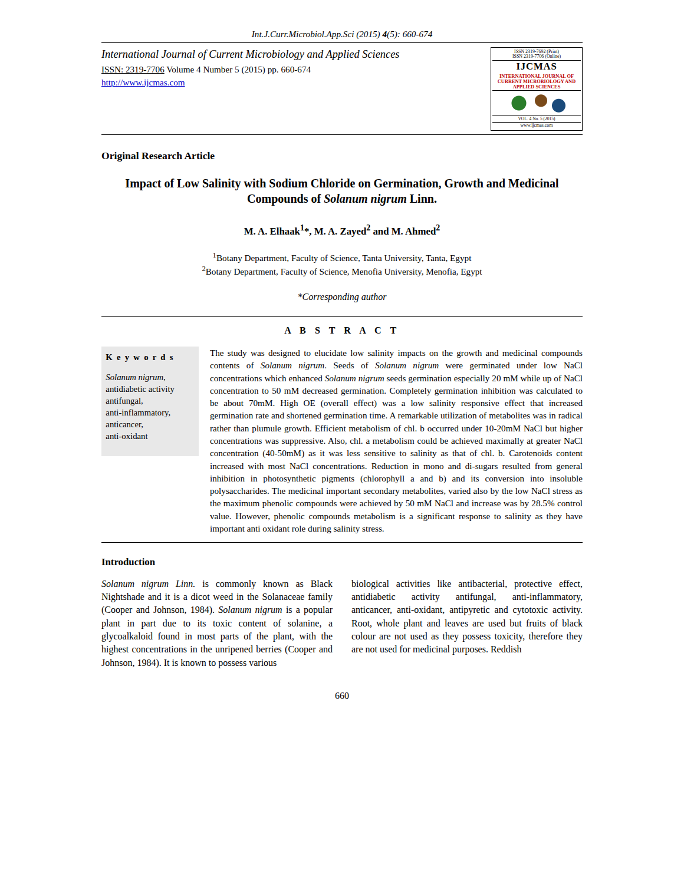Int.J.Curr.Microbiol.App.Sci (2015) 4(5): 660-674
International Journal of Current Microbiology and Applied Sciences
ISSN: 2319-7706 Volume 4 Number 5 (2015) pp. 660-674
http://www.ijcmas.com
ISSN 2319-7692 (Print)
ISSN 2319-7706 (Online)
IJCMAS
INTERNATIONAL JOURNAL OF
CURRENT MICROBIOLOGY AND
APPLIED SCIENCES
VOL. 4 No. 5 (2015)
www.ijcmas.com
Original Research Article
Impact of Low Salinity with Sodium Chloride on Germination, Growth and Medicinal Compounds of Solanum nigrum Linn.
M. A. Elhaak1*, M. A. Zayed2 and M. Ahmed2
1Botany Department, Faculty of Science, Tanta University, Tanta, Egypt
2Botany Department, Faculty of Science, Menofia University, Menofia, Egypt
*Corresponding author
A B S T R A C T
K e y w o r d s
Solanum nigrum,
antidiabetic activity
antifungal,
anti-inflammatory,
anticancer,
anti-oxidant
The study was designed to elucidate low salinity impacts on the growth and medicinal compounds contents of Solanum nigrum. Seeds of Solanum nigrum were germinated under low NaCl concentrations which enhanced Solanum nigrum seeds germination especially 20 mM while up of NaCl concentration to 50 mM decreased germination. Completely germination inhibition was calculated to be about 70mM. High OE (overall effect) was a low salinity responsive effect that increased germination rate and shortened germination time. A remarkable utilization of metabolites was in radical rather than plumule growth. Efficient metabolism of chl. b occurred under 10-20mM NaCl but higher concentrations was suppressive. Also, chl. a metabolism could be achieved maximally at greater NaCl concentration (40-50mM) as it was less sensitive to salinity as that of chl. b. Carotenoids content increased with most NaCl concentrations. Reduction in mono and di-sugars resulted from general inhibition in photosynthetic pigments (chlorophyll a and b) and its conversion into insoluble polysaccharides. The medicinal important secondary metabolites, varied also by the low NaCl stress as the maximum phenolic compounds were achieved by 50 mM NaCl and increase was by 28.5% control value. However, phenolic compounds metabolism is a significant response to salinity as they have important anti oxidant role during salinity stress.
Introduction
Solanum nigrum Linn. is commonly known as Black Nightshade and it is a dicot weed in the Solanaceae family (Cooper and Johnson, 1984). Solanum nigrum is a popular plant in part due to its toxic content of solanine, a glycoalkaloid found in most parts of the plant, with the highest concentrations in the unripened berries (Cooper and Johnson, 1984). It is known to possess various
biological activities like antibacterial, protective effect, antidiabetic activity antifungal, anti-inflammatory, anticancer, anti-oxidant, antipyretic and cytotoxic activity. Root, whole plant and leaves are used but fruits of black colour are not used as they possess toxicity, therefore they are not used for medicinal purposes. Reddish
660